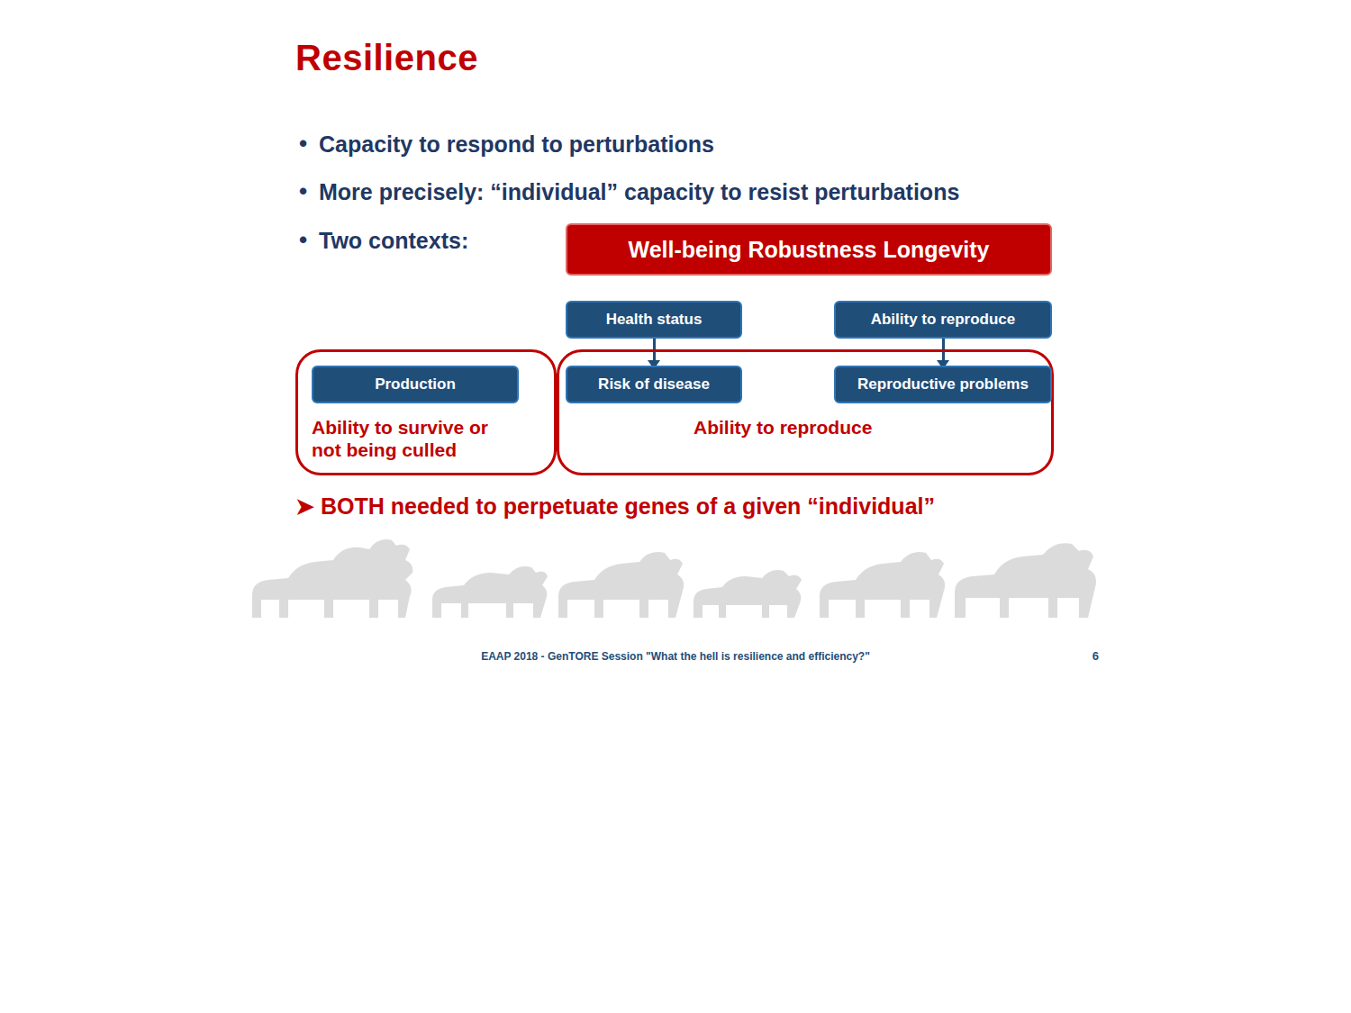Resilience
Capacity to respond to perturbations
More precisely: “individual” capacity to resist perturbations
Two contexts:
Well-being Robustness Longevity
Health status
Ability to reproduce
Production
Risk of disease
Reproductive problems
Ability to survive or
not being culled
Ability to reproduce
➤ BOTH needed to perpetuate genes of a given “individual”
EAAP 2018 - GenTORE Session "What the hell is resilience and efficiency?"
6